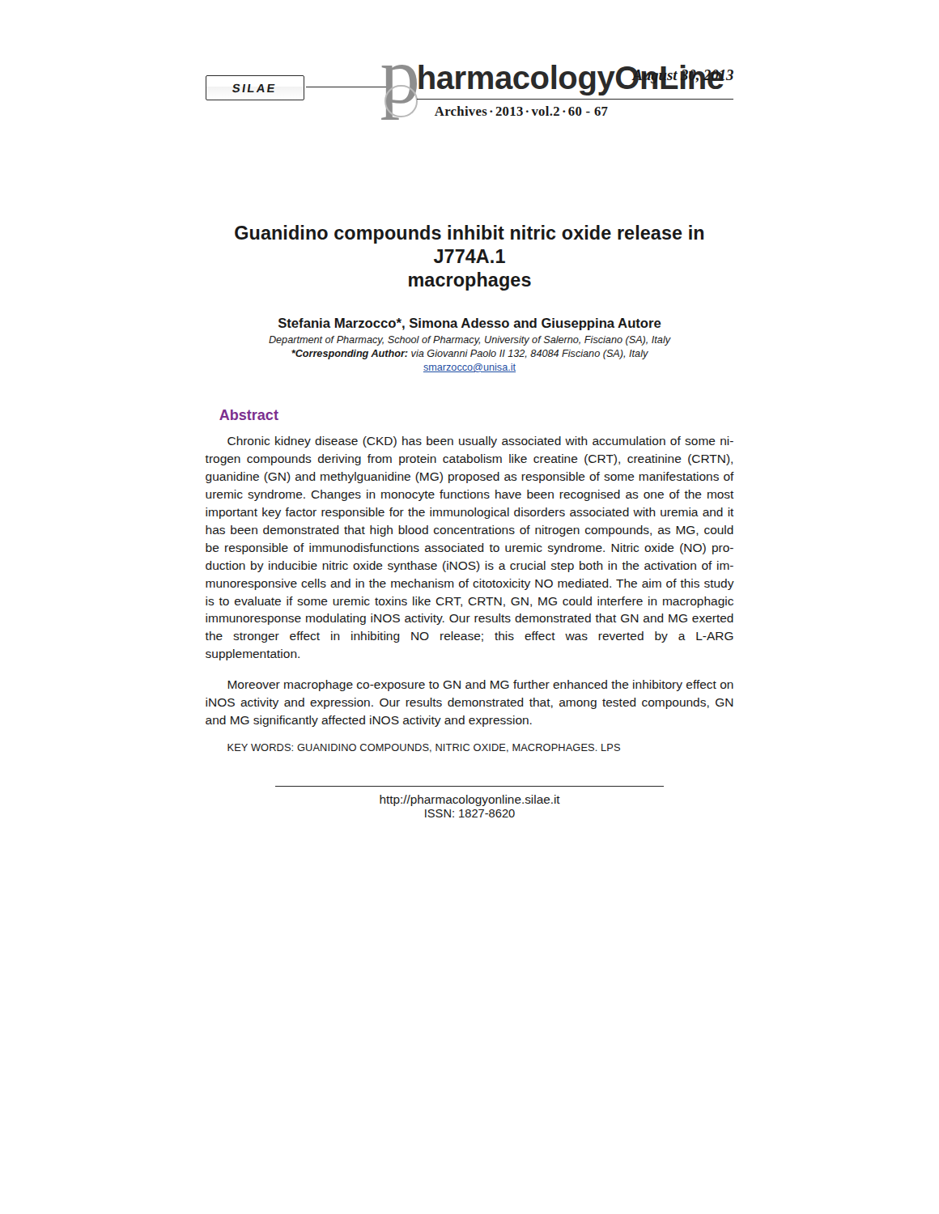SILAE
p
harmacologyOnLine
August 30, 2013
Archives·2013·vol.2·60 - 67
Guanidino compounds inhibit nitric oxide release in J774A.1
macrophages
Stefania Marzocco*, Simona Adesso and Giuseppina Autore
Department of Pharmacy, School of Pharmacy, University of Salerno, Fisciano (SA), Italy
*Corresponding Author: via Giovanni Paolo II 132, 84084 Fisciano (SA), Italy
smarzocco@unisa.it
Abstract
Chronic kidney disease (CKD) has been usually associated with accumulation of some nitrogen compounds deriving from protein catabolism like creatine (CRT), creatinine (CRTN), guanidine (GN) and methylguanidine (MG) proposed as responsible of some manifestations of uremic syndrome. Changes in monocyte functions have been recognised as one of the most important key factor responsible for the immunological disorders associated with uremia and it has been demonstrated that high blood concentrations of nitrogen compounds, as MG, could be responsible of immunodisfunctions associated to uremic syndrome. Nitric oxide (NO) production by inducibie nitric oxide synthase (iNOS) is a crucial step both in the activation of immunoresponsive cells and in the mechanism of citotoxicity NO mediated. The aim of this study is to evaluate if some uremic toxins like CRT, CRTN, GN, MG could interfere in macrophagic immunoresponse modulating iNOS activity. Our results demonstrated that GN and MG exerted the stronger effect in inhibiting NO release; this effect was reverted by a L-ARG supplementation.
Moreover macrophage co-exposure to GN and MG further enhanced the inhibitory effect on iNOS activity and expression. Our results demonstrated that, among tested compounds, GN and MG significantly affected iNOS activity and expression.
KEY WORDS: GUANIDINO COMPOUNDS, NITRIC OXIDE, MACROPHAGES. LPS
http://pharmacologyonline.silae.it
ISSN: 1827-8620